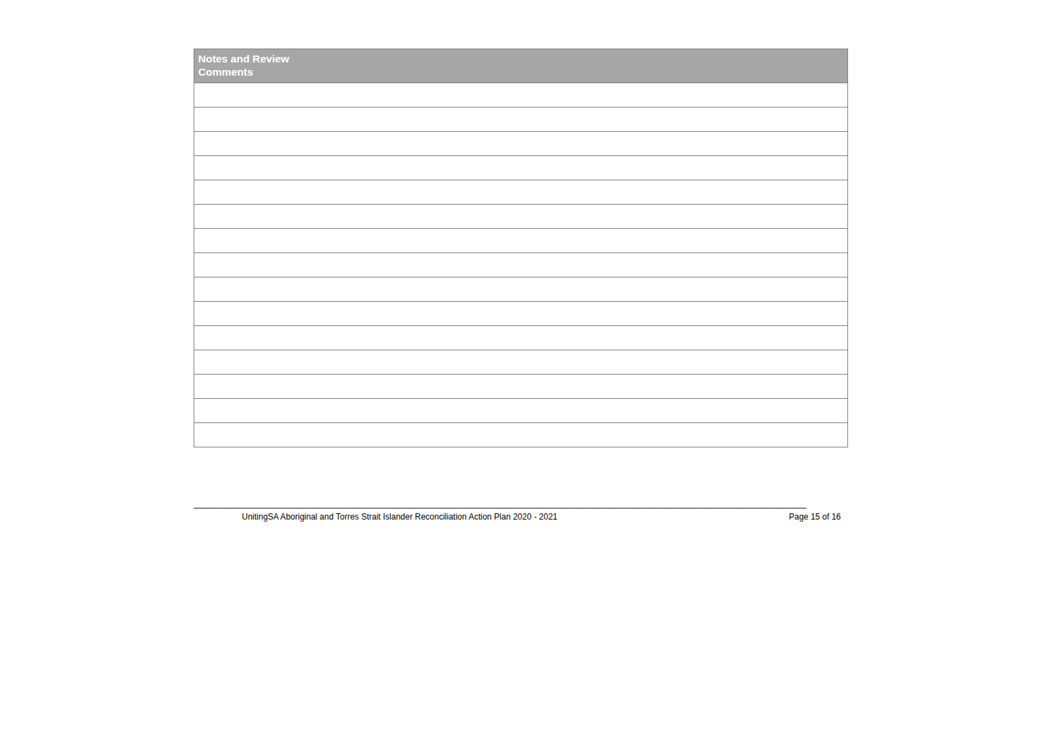| Notes and Review Comments |
| --- |
_______________________________________________________________________________________________________________________________________________
UnitingSA Aboriginal and Torres Strait Islander Reconciliation Action Plan 2020 - 2021 Page 15 of 16